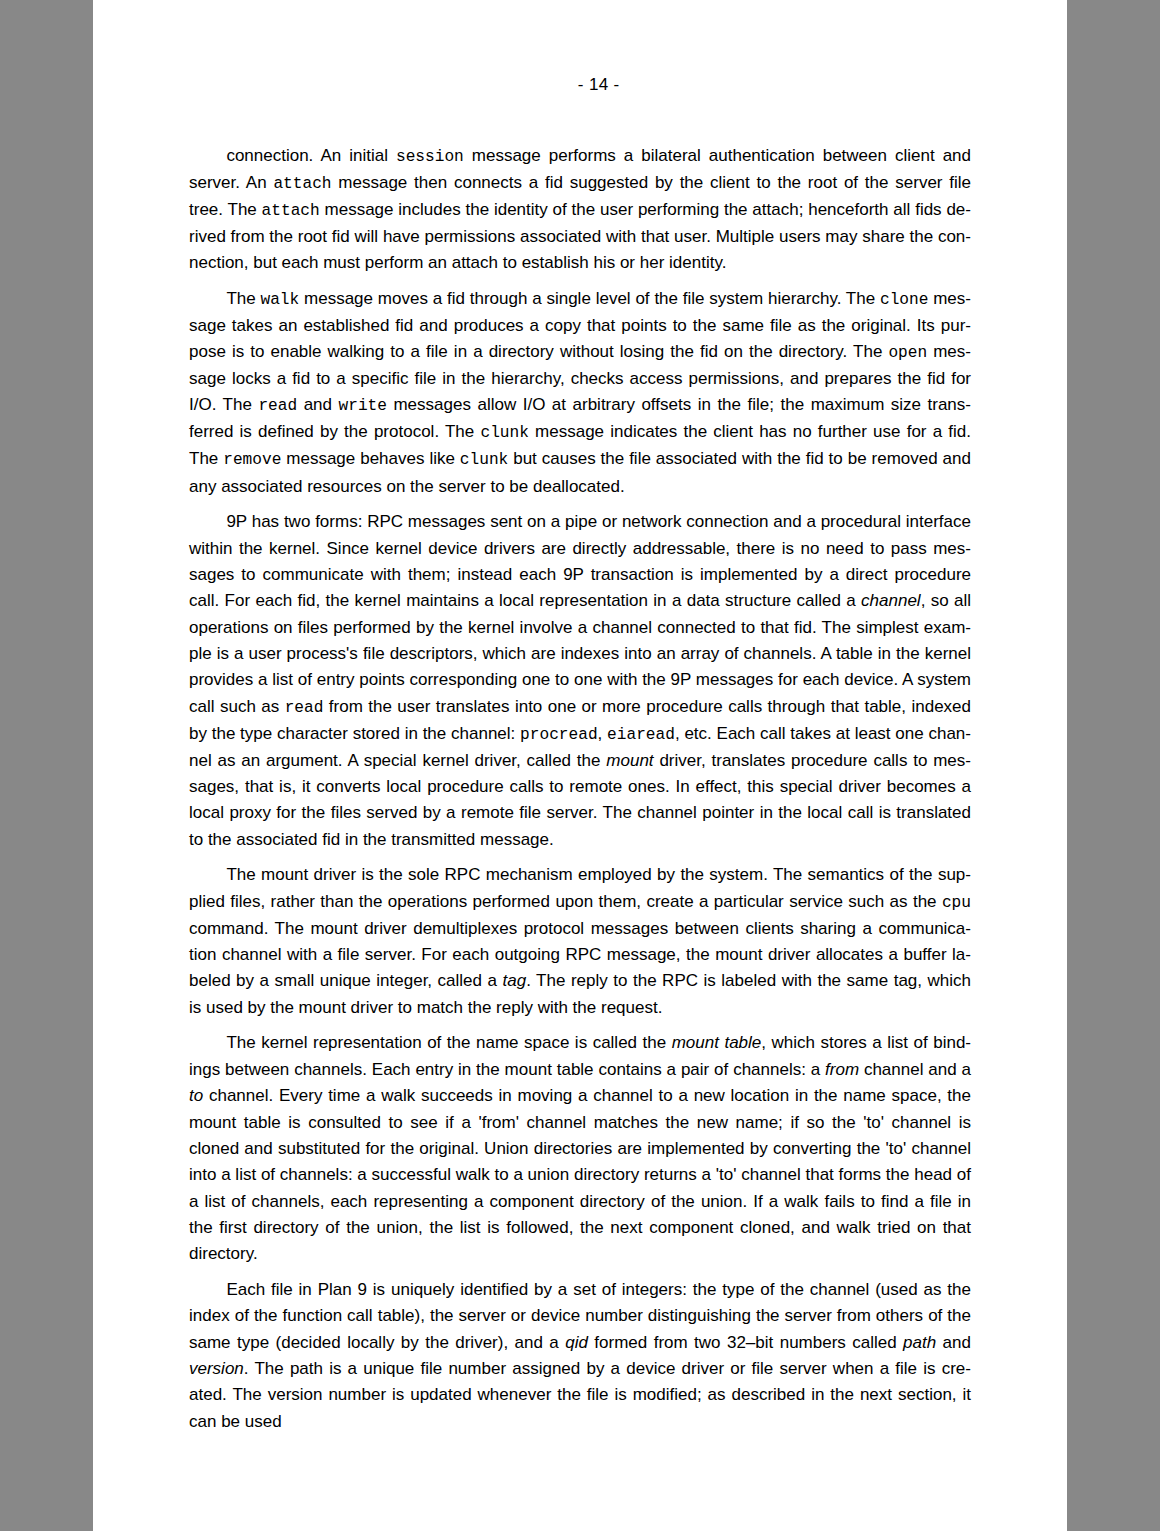- 14 -
connection. An initial session message performs a bilateral authentication between client and server. An attach message then connects a fid suggested by the client to the root of the server file tree. The attach message includes the identity of the user performing the attach; henceforth all fids derived from the root fid will have permissions associated with that user. Multiple users may share the connection, but each must perform an attach to establish his or her identity.
The walk message moves a fid through a single level of the file system hierarchy. The clone message takes an established fid and produces a copy that points to the same file as the original. Its purpose is to enable walking to a file in a directory without losing the fid on the directory. The open message locks a fid to a specific file in the hierarchy, checks access permissions, and prepares the fid for I/O. The read and write messages allow I/O at arbitrary offsets in the file; the maximum size transferred is defined by the protocol. The clunk message indicates the client has no further use for a fid. The remove message behaves like clunk but causes the file associated with the fid to be removed and any associated resources on the server to be deallocated.
9P has two forms: RPC messages sent on a pipe or network connection and a procedural interface within the kernel. Since kernel device drivers are directly addressable, there is no need to pass messages to communicate with them; instead each 9P transaction is implemented by a direct procedure call. For each fid, the kernel maintains a local representation in a data structure called a channel, so all operations on files performed by the kernel involve a channel connected to that fid. The simplest example is a user process's file descriptors, which are indexes into an array of channels. A table in the kernel provides a list of entry points corresponding one to one with the 9P messages for each device. A system call such as read from the user translates into one or more procedure calls through that table, indexed by the type character stored in the channel: procread, eiaread, etc. Each call takes at least one channel as an argument. A special kernel driver, called the mount driver, translates procedure calls to messages, that is, it converts local procedure calls to remote ones. In effect, this special driver becomes a local proxy for the files served by a remote file server. The channel pointer in the local call is translated to the associated fid in the transmitted message.
The mount driver is the sole RPC mechanism employed by the system. The semantics of the supplied files, rather than the operations performed upon them, create a particular service such as the cpu command. The mount driver demultiplexes protocol messages between clients sharing a communication channel with a file server. For each outgoing RPC message, the mount driver allocates a buffer labeled by a small unique integer, called a tag. The reply to the RPC is labeled with the same tag, which is used by the mount driver to match the reply with the request.
The kernel representation of the name space is called the mount table, which stores a list of bindings between channels. Each entry in the mount table contains a pair of channels: a from channel and a to channel. Every time a walk succeeds in moving a channel to a new location in the name space, the mount table is consulted to see if a 'from' channel matches the new name; if so the 'to' channel is cloned and substituted for the original. Union directories are implemented by converting the 'to' channel into a list of channels: a successful walk to a union directory returns a 'to' channel that forms the head of a list of channels, each representing a component directory of the union. If a walk fails to find a file in the first directory of the union, the list is followed, the next component cloned, and walk tried on that directory.
Each file in Plan 9 is uniquely identified by a set of integers: the type of the channel (used as the index of the function call table), the server or device number distinguishing the server from others of the same type (decided locally by the driver), and a qid formed from two 32–bit numbers called path and version. The path is a unique file number assigned by a device driver or file server when a file is created. The version number is updated whenever the file is modified; as described in the next section, it can be used